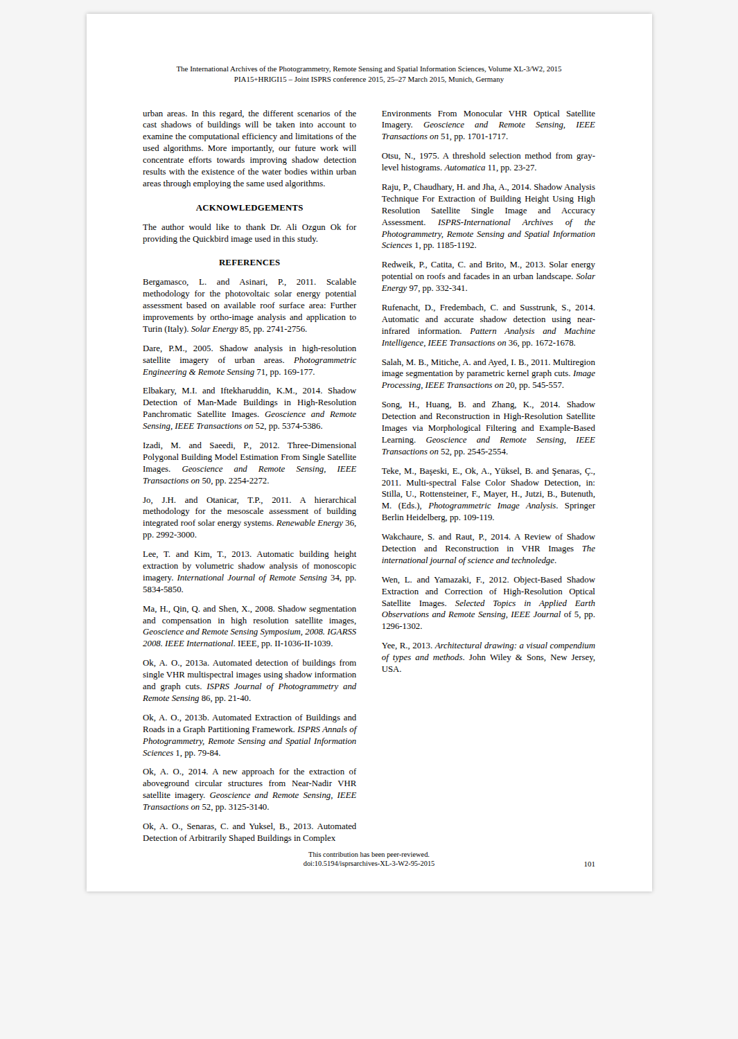The International Archives of the Photogrammetry, Remote Sensing and Spatial Information Sciences, Volume XL-3/W2, 2015
PIA15+HRIGI15 – Joint ISPRS conference 2015, 25–27 March 2015, Munich, Germany
urban areas. In this regard, the different scenarios of the cast shadows of buildings will be taken into account to examine the computational efficiency and limitations of the used algorithms. More importantly, our future work will concentrate efforts towards improving shadow detection results with the existence of the water bodies within urban areas through employing the same used algorithms.
ACKNOWLEDGEMENTS
The author would like to thank Dr. Ali Ozgun Ok for providing the Quickbird image used in this study.
REFERENCES
Bergamasco, L. and Asinari, P., 2011. Scalable methodology for the photovoltaic solar energy potential assessment based on available roof surface area: Further improvements by ortho-image analysis and application to Turin (Italy). Solar Energy 85, pp. 2741-2756.
Dare, P.M., 2005. Shadow analysis in high-resolution satellite imagery of urban areas. Photogrammetric Engineering & Remote Sensing 71, pp. 169-177.
Elbakary, M.I. and Iftekharuddin, K.M., 2014. Shadow Detection of Man-Made Buildings in High-Resolution Panchromatic Satellite Images. Geoscience and Remote Sensing, IEEE Transactions on 52, pp. 5374-5386.
Izadi, M. and Saeedi, P., 2012. Three-Dimensional Polygonal Building Model Estimation From Single Satellite Images. Geoscience and Remote Sensing, IEEE Transactions on 50, pp. 2254-2272.
Jo, J.H. and Otanicar, T.P., 2011. A hierarchical methodology for the mesoscale assessment of building integrated roof solar energy systems. Renewable Energy 36, pp. 2992-3000.
Lee, T. and Kim, T., 2013. Automatic building height extraction by volumetric shadow analysis of monoscopic imagery. International Journal of Remote Sensing 34, pp. 5834-5850.
Ma, H., Qin, Q. and Shen, X., 2008. Shadow segmentation and compensation in high resolution satellite images, Geoscience and Remote Sensing Symposium, 2008. IGARSS 2008. IEEE International. IEEE, pp. II-1036-II-1039.
Ok, A. O., 2013a. Automated detection of buildings from single VHR multispectral images using shadow information and graph cuts. ISPRS Journal of Photogrammetry and Remote Sensing 86, pp. 21-40.
Ok, A. O., 2013b. Automated Extraction of Buildings and Roads in a Graph Partitioning Framework. ISPRS Annals of Photogrammetry, Remote Sensing and Spatial Information Sciences 1, pp. 79-84.
Ok, A. O., 2014. A new approach for the extraction of aboveground circular structures from Near-Nadir VHR satellite imagery. Geoscience and Remote Sensing, IEEE Transactions on 52, pp. 3125-3140.
Ok, A. O., Senaras, C. and Yuksel, B., 2013. Automated Detection of Arbitrarily Shaped Buildings in Complex
Environments From Monocular VHR Optical Satellite Imagery. Geoscience and Remote Sensing, IEEE Transactions on 51, pp. 1701-1717.
Otsu, N., 1975. A threshold selection method from gray-level histograms. Automatica 11, pp. 23-27.
Raju, P., Chaudhary, H. and Jha, A., 2014. Shadow Analysis Technique For Extraction of Building Height Using High Resolution Satellite Single Image and Accuracy Assessment. ISPRS-International Archives of the Photogrammetry, Remote Sensing and Spatial Information Sciences 1, pp. 1185-1192.
Redweik, P., Catita, C. and Brito, M., 2013. Solar energy potential on roofs and facades in an urban landscape. Solar Energy 97, pp. 332-341.
Rufenacht, D., Fredembach, C. and Susstrunk, S., 2014. Automatic and accurate shadow detection using near-infrared information. Pattern Analysis and Machine Intelligence, IEEE Transactions on 36, pp. 1672-1678.
Salah, M. B., Mitiche, A. and Ayed, I. B., 2011. Multiregion image segmentation by parametric kernel graph cuts. Image Processing, IEEE Transactions on 20, pp. 545-557.
Song, H., Huang, B. and Zhang, K., 2014. Shadow Detection and Reconstruction in High-Resolution Satellite Images via Morphological Filtering and Example-Based Learning. Geoscience and Remote Sensing, IEEE Transactions on 52, pp. 2545-2554.
Teke, M., Başeski, E., Ok, A., Yüksel, B. and Şenaras, Ç., 2011. Multi-spectral False Color Shadow Detection, in: Stilla, U., Rottensteiner, F., Mayer, H., Jutzi, B., Butenuth, M. (Eds.), Photogrammetric Image Analysis. Springer Berlin Heidelberg, pp. 109-119.
Wakchaure, S. and Raut, P., 2014. A Review of Shadow Detection and Reconstruction in VHR Images The international journal of science and technoledge.
Wen, L. and Yamazaki, F., 2012. Object-Based Shadow Extraction and Correction of High-Resolution Optical Satellite Images. Selected Topics in Applied Earth Observations and Remote Sensing, IEEE Journal of 5, pp. 1296-1302.
Yee, R., 2013. Architectural drawing: a visual compendium of types and methods. John Wiley & Sons, New Jersey, USA.
This contribution has been peer-reviewed.
doi:10.5194/isprsarchives-XL-3-W2-95-2015
101